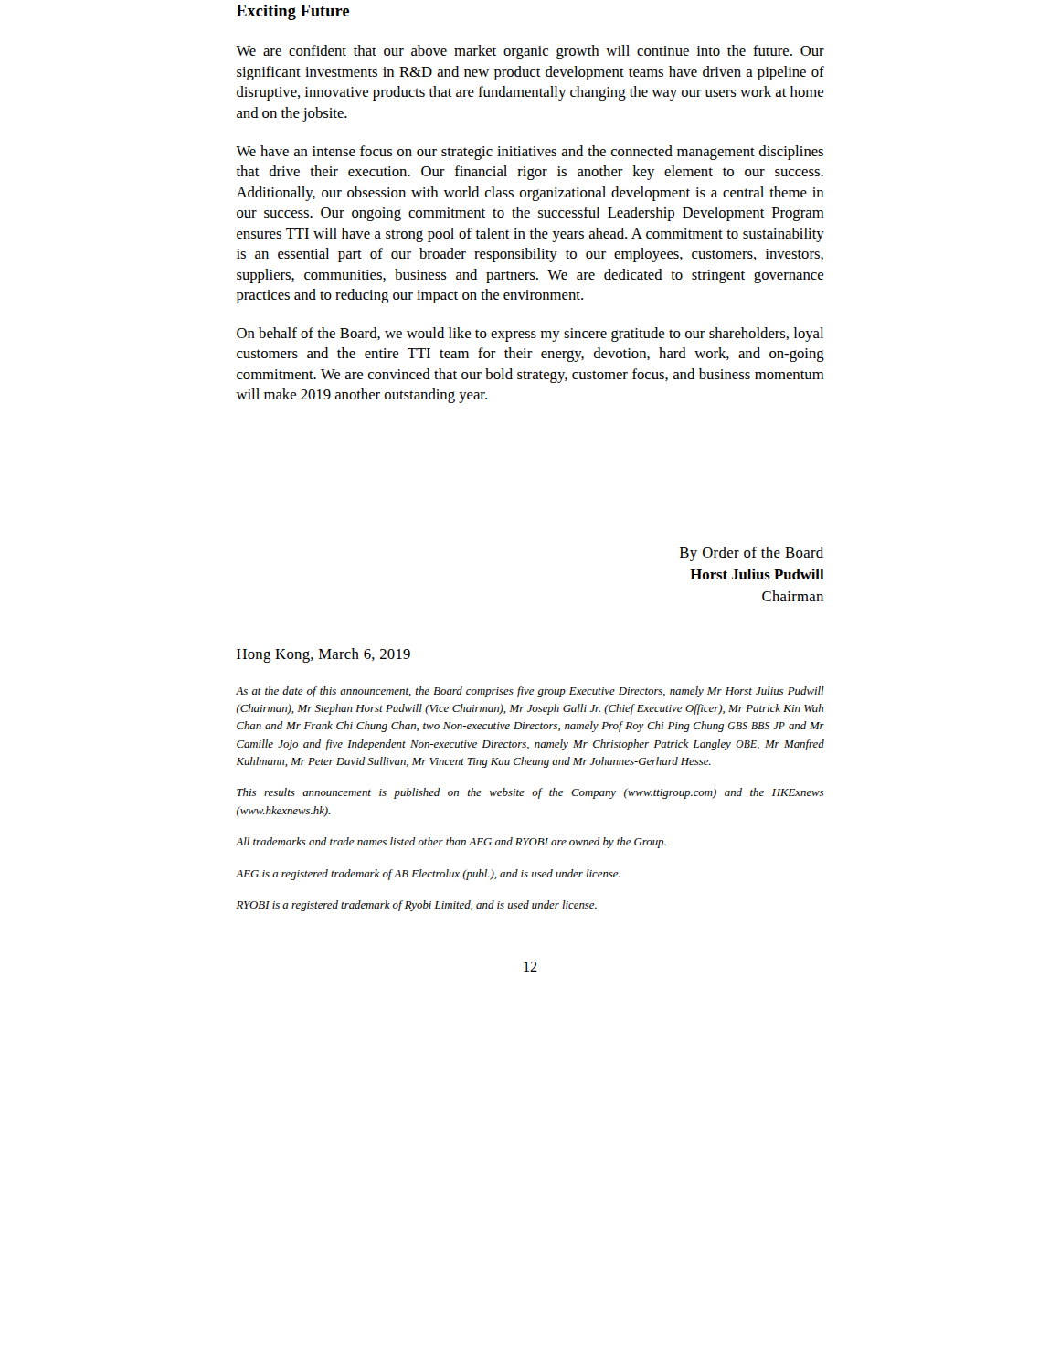Exciting Future
We are confident that our above market organic growth will continue into the future. Our significant investments in R&D and new product development teams have driven a pipeline of disruptive, innovative products that are fundamentally changing the way our users work at home and on the jobsite.
We have an intense focus on our strategic initiatives and the connected management disciplines that drive their execution. Our financial rigor is another key element to our success. Additionally, our obsession with world class organizational development is a central theme in our success. Our ongoing commitment to the successful Leadership Development Program ensures TTI will have a strong pool of talent in the years ahead. A commitment to sustainability is an essential part of our broader responsibility to our employees, customers, investors, suppliers, communities, business and partners. We are dedicated to stringent governance practices and to reducing our impact on the environment.
On behalf of the Board, we would like to express my sincere gratitude to our shareholders, loyal customers and the entire TTI team for their energy, devotion, hard work, and on-going commitment. We are convinced that our bold strategy, customer focus, and business momentum will make 2019 another outstanding year.
By Order of the Board
Horst Julius Pudwill
Chairman
Hong Kong, March 6, 2019
As at the date of this announcement, the Board comprises five group Executive Directors, namely Mr Horst Julius Pudwill (Chairman), Mr Stephan Horst Pudwill (Vice Chairman), Mr Joseph Galli Jr. (Chief Executive Officer), Mr Patrick Kin Wah Chan and Mr Frank Chi Chung Chan, two Non-executive Directors, namely Prof Roy Chi Ping Chung GBS BBS JP and Mr Camille Jojo and five Independent Non-executive Directors, namely Mr Christopher Patrick Langley OBE, Mr Manfred Kuhlmann, Mr Peter David Sullivan, Mr Vincent Ting Kau Cheung and Mr Johannes-Gerhard Hesse.
This results announcement is published on the website of the Company (www.ttigroup.com) and the HKExnews (www.hkexnews.hk).
All trademarks and trade names listed other than AEG and RYOBI are owned by the Group.
AEG is a registered trademark of AB Electrolux (publ.), and is used under license.
RYOBI is a registered trademark of Ryobi Limited, and is used under license.
12